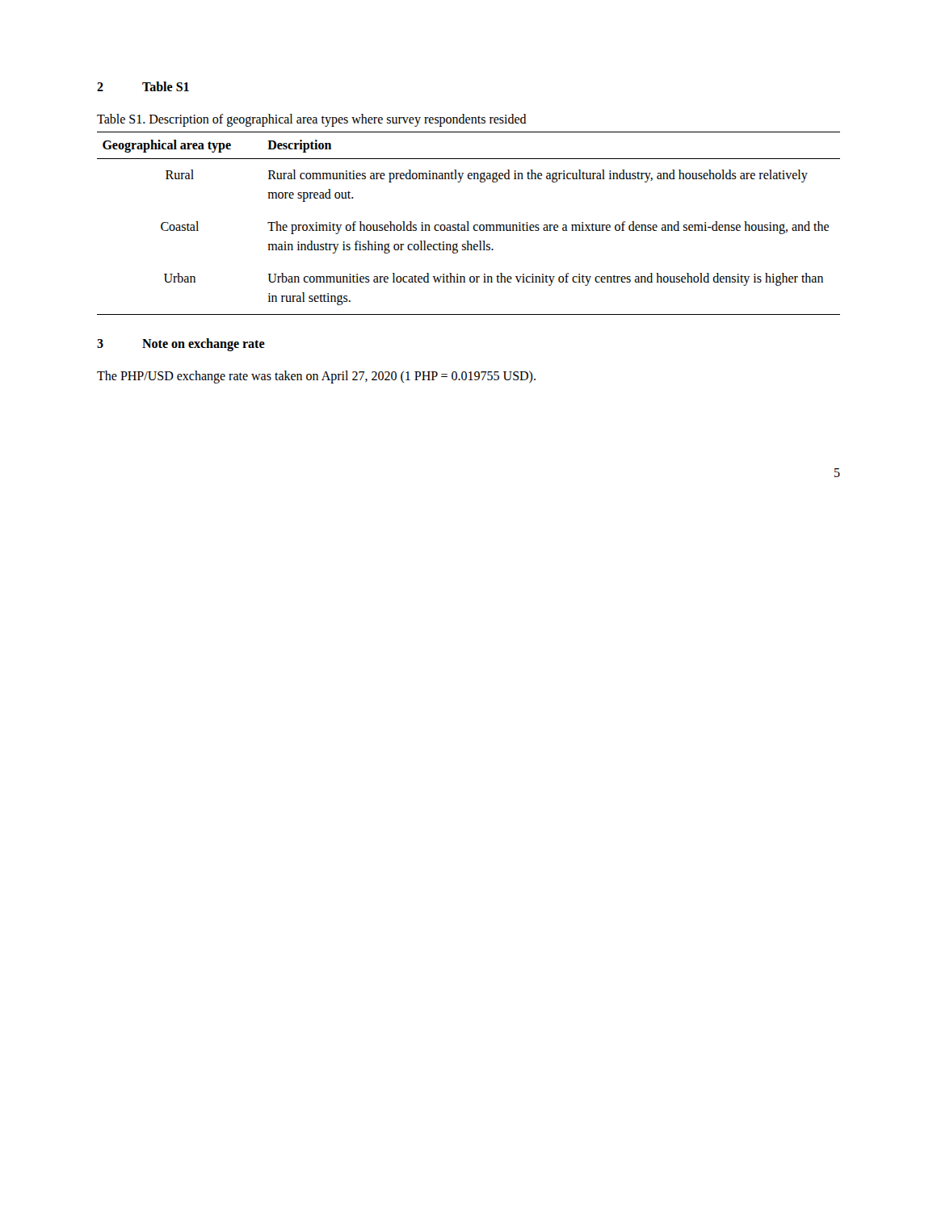2 Table S1
Table S1. Description of geographical area types where survey respondents resided
| Geographical area type | Description |
| --- | --- |
| Rural | Rural communities are predominantly engaged in the agricultural industry, and households are relatively more spread out. |
| Coastal | The proximity of households in coastal communities are a mixture of dense and semi-dense housing, and the main industry is fishing or collecting shells. |
| Urban | Urban communities are located within or in the vicinity of city centres and household density is higher than in rural settings. |
3 Note on exchange rate
The PHP/USD exchange rate was taken on April 27, 2020 (1 PHP = 0.019755 USD).
5